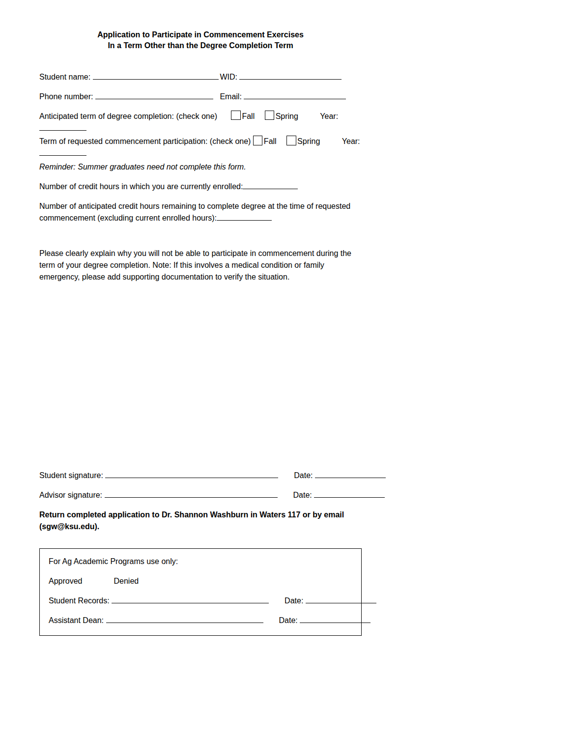Application to Participate in Commencement Exercises
In a Term Other than the Degree Completion Term
Student name:
WID:
Phone number:
Email:
Anticipated term of degree completion: (check one) Fall Spring Year:
Term of requested commencement participation: (check one) Fall Spring Year:
Reminder: Summer graduates need not complete this form.
Number of credit hours in which you are currently enrolled:
Number of anticipated credit hours remaining to complete degree at the time of requested commencement (excluding current enrolled hours):
Please clearly explain why you will not be able to participate in commencement during the term of your degree completion. Note: If this involves a medical condition or family emergency, please add supporting documentation to verify the situation.
Student signature:
Date:
Advisor signature:
Date:
Return completed application to Dr. Shannon Washburn in Waters 117 or by email (sgw@ksu.edu).
For Ag Academic Programs use only:
Approved Denied
Student Records:
Date:
Assistant Dean:
Date: